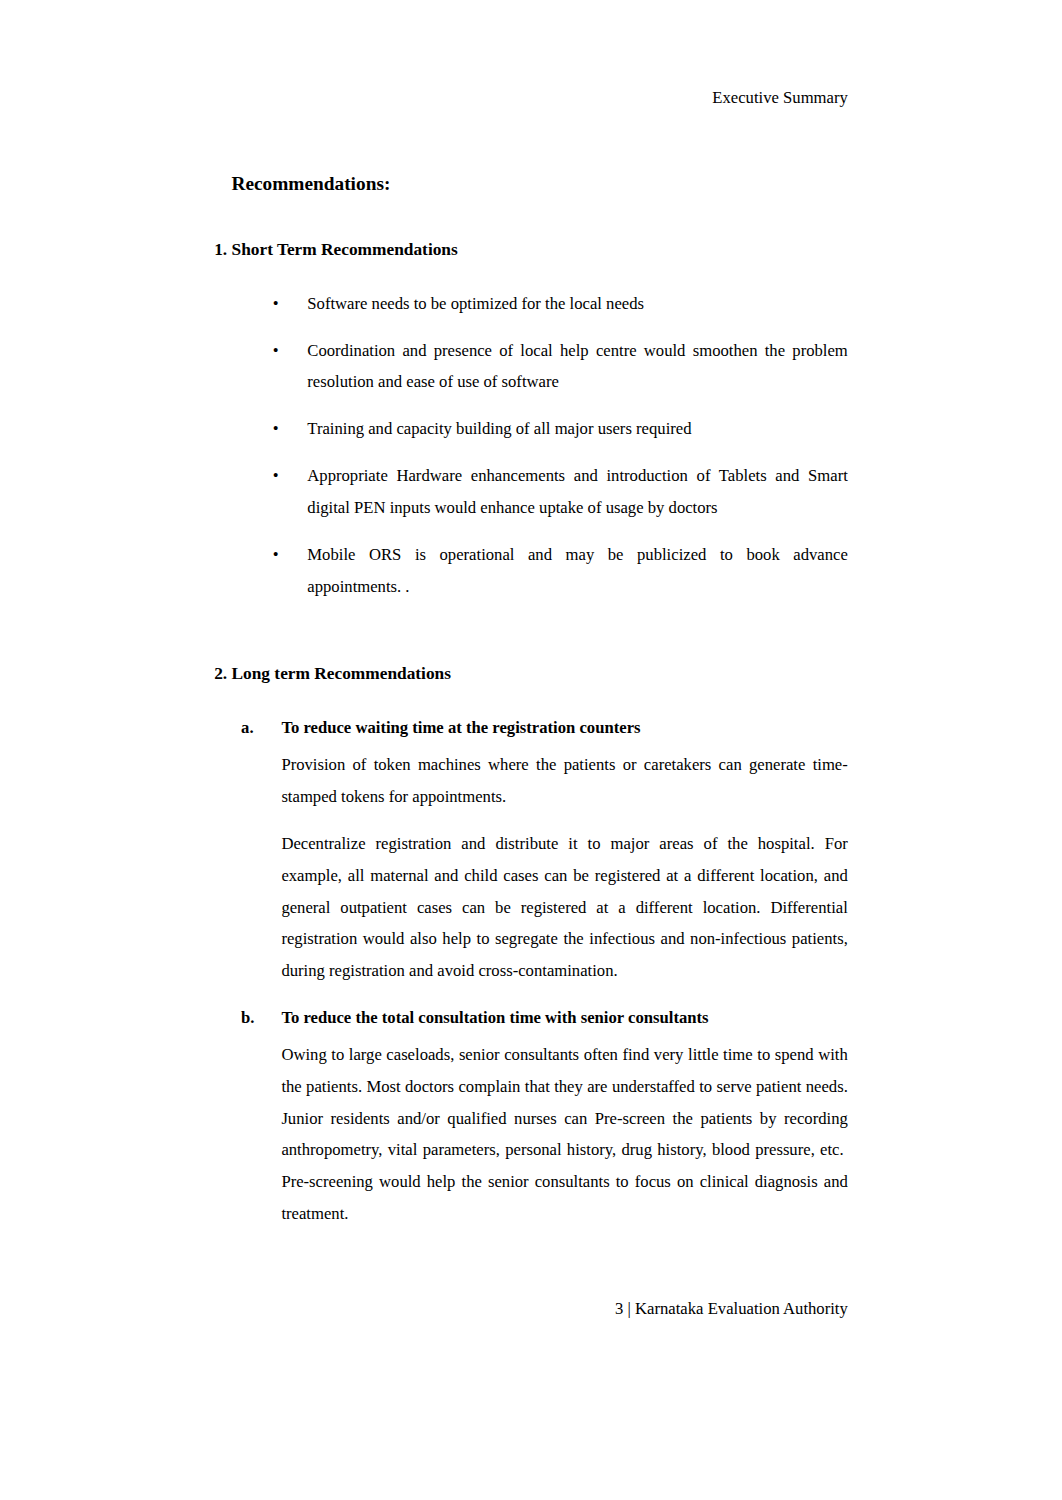Executive Summary
Recommendations:
1. Short Term Recommendations
Software needs to be optimized for the local needs
Coordination and presence of local help centre would smoothen the problem resolution and ease of use of software
Training and capacity building of all major users required
Appropriate Hardware enhancements and introduction of Tablets and Smart digital PEN inputs would enhance uptake of usage by doctors
Mobile ORS is operational and may be publicized to book advance appointments. .
2. Long term Recommendations
To reduce waiting time at the registration counters
Provision of token machines where the patients or caretakers can generate time-stamped tokens for appointments.
Decentralize registration and distribute it to major areas of the hospital. For example, all maternal and child cases can be registered at a different location, and general outpatient cases can be registered at a different location. Differential registration would also help to segregate the infectious and non-infectious patients, during registration and avoid cross-contamination.
To reduce the total consultation time with senior consultants
Owing to large caseloads, senior consultants often find very little time to spend with the patients. Most doctors complain that they are understaffed to serve patient needs. Junior residents and/or qualified nurses can Pre-screen the patients by recording anthropometry, vital parameters, personal history, drug history, blood pressure, etc. Pre-screening would help the senior consultants to focus on clinical diagnosis and treatment.
3 | Karnataka Evaluation Authority